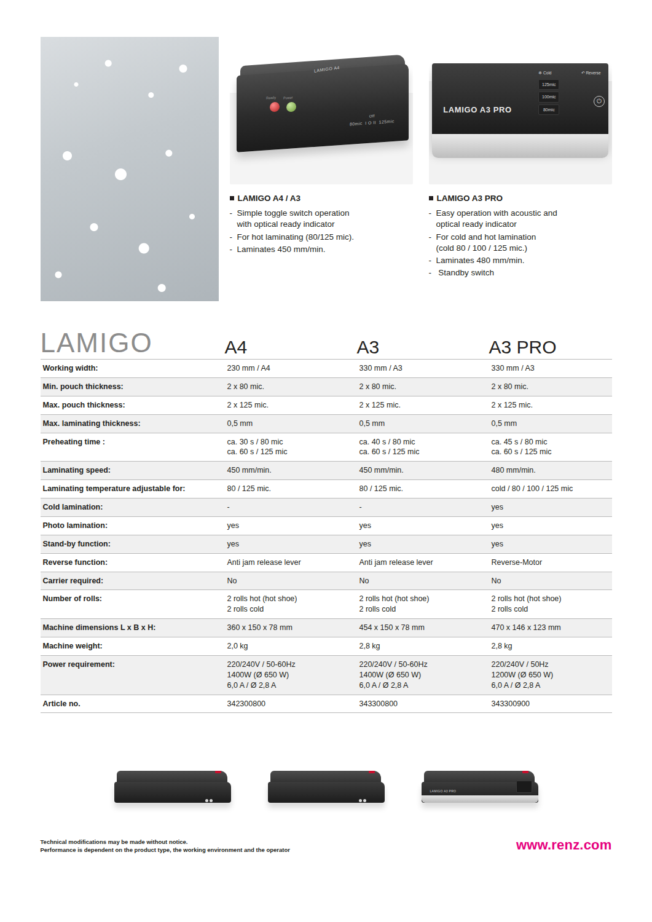LAMIGO A4
Ready
Power
Off
80mic I O II 125mic
LAMIGO A4 / A3
Simple toggle switch operation
with optical ready indicator
For hot laminating (80/125 mic).
Laminates 450 mm/min.
LAMIGO A3 PRO
❄ Cold↶ Reverse
125mic
100mic
80mic
⏻
LAMIGO A3 PRO
Easy operation with acoustic and
optical ready indicator
For cold and hot lamination
(cold 80 / 100 / 125 mic.)
Laminates 480 mm/min.
Standby switch
LAMIGO
A4
A3
A3 PRO
| Working width: | 230 mm / A4 | 330 mm / A3 | 330 mm / A3 |
| Min. pouch thickness: | 2 x 80 mic. | 2 x 80 mic. | 2 x 80 mic. |
| Max. pouch thickness: | 2 x 125 mic. | 2 x 125 mic. | 2 x 125 mic. |
| Max. laminating thickness: | 0,5 mm | 0,5 mm | 0,5 mm |
| Preheating time : | ca. 30 s / 80 mic ca. 60 s / 125 mic | ca. 40 s / 80 mic ca. 60 s / 125 mic | ca. 45 s / 80 mic ca. 60 s / 125 mic |
| Laminating speed: | 450 mm/min. | 450 mm/min. | 480 mm/min. |
| Laminating temperature adjustable for: | 80 / 125 mic. | 80 / 125 mic. | cold / 80 / 100 / 125 mic |
| Cold lamination: | - | - | yes |
| Photo lamination: | yes | yes | yes |
| Stand-by function: | yes | yes | yes |
| Reverse function: | Anti jam release lever | Anti jam release lever | Reverse-Motor |
| Carrier required: | No | No | No |
| Number of rolls: | 2 rolls hot (hot shoe) 2 rolls cold | 2 rolls hot (hot shoe) 2 rolls cold | 2 rolls hot (hot shoe) 2 rolls cold |
| Machine dimensions L x B x H: | 360 x 150 x 78 mm | 454 x 150 x 78 mm | 470 x 146 x 123 mm |
| Machine weight: | 2,0 kg | 2,8 kg | 2,8 kg |
| Power requirement: | 220/240V / 50-60Hz 1400W (Ø 650 W) 6,0 A / Ø 2,8 A | 220/240V / 50-60Hz 1400W (Ø 650 W) 6,0 A / Ø 2,8 A | 220/240V / 50Hz 1200W (Ø 650 W) 6,0 A / Ø 2,8 A |
| Article no. | 342300800 | 343300800 | 343300900 |
LAMIGO A3 PRO
Technical modifications may be made without notice.
Performance is dependent on the product type, the working environment and the operator
www.renz.com